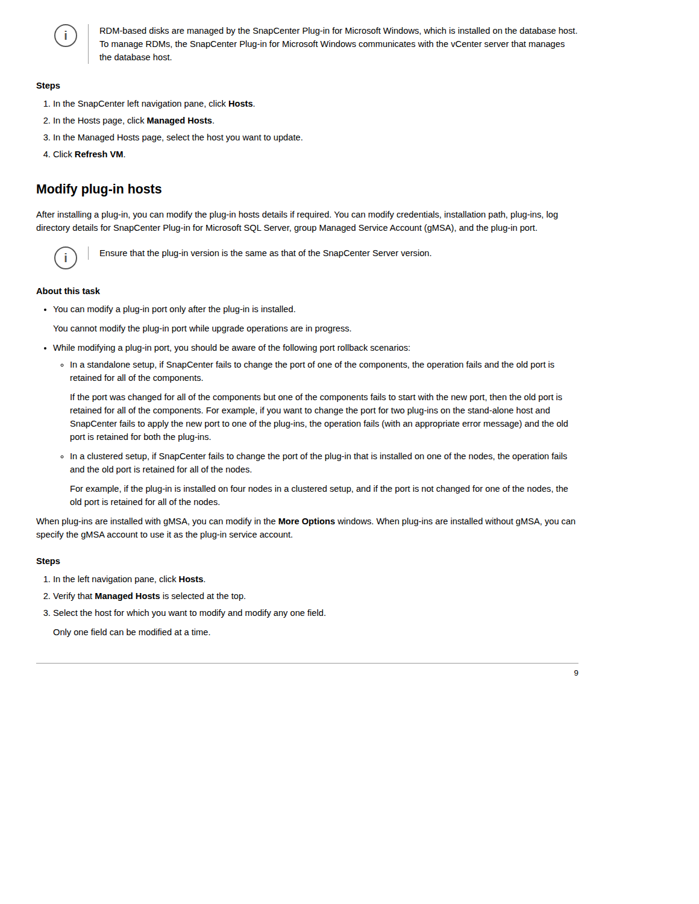i
RDM-based disks are managed by the SnapCenter Plug-in for Microsoft Windows, which is installed on the database host. To manage RDMs, the SnapCenter Plug-in for Microsoft Windows communicates with the vCenter server that manages the database host.
Steps
In the SnapCenter left navigation pane, click Hosts.
In the Hosts page, click Managed Hosts.
In the Managed Hosts page, select the host you want to update.
Click Refresh VM.
Modify plug-in hosts
After installing a plug-in, you can modify the plug-in hosts details if required. You can modify credentials, installation path, plug-ins, log directory details for SnapCenter Plug-in for Microsoft SQL Server, group Managed Service Account (gMSA), and the plug-in port.
i
Ensure that the plug-in version is the same as that of the SnapCenter Server version.
About this task
You can modify a plug-in port only after the plug-in is installed.
You cannot modify the plug-in port while upgrade operations are in progress.
While modifying a plug-in port, you should be aware of the following port rollback scenarios:
In a standalone setup, if SnapCenter fails to change the port of one of the components, the operation fails and the old port is retained for all of the components.
If the port was changed for all of the components but one of the components fails to start with the new port, then the old port is retained for all of the components. For example, if you want to change the port for two plug-ins on the stand-alone host and SnapCenter fails to apply the new port to one of the plug-ins, the operation fails (with an appropriate error message) and the old port is retained for both the plug-ins.
In a clustered setup, if SnapCenter fails to change the port of the plug-in that is installed on one of the nodes, the operation fails and the old port is retained for all of the nodes.
For example, if the plug-in is installed on four nodes in a clustered setup, and if the port is not changed for one of the nodes, the old port is retained for all of the nodes.
When plug-ins are installed with gMSA, you can modify in the More Options windows. When plug-ins are installed without gMSA, you can specify the gMSA account to use it as the plug-in service account.
Steps
In the left navigation pane, click Hosts.
Verify that Managed Hosts is selected at the top.
Select the host for which you want to modify and modify any one field.
Only one field can be modified at a time.
9